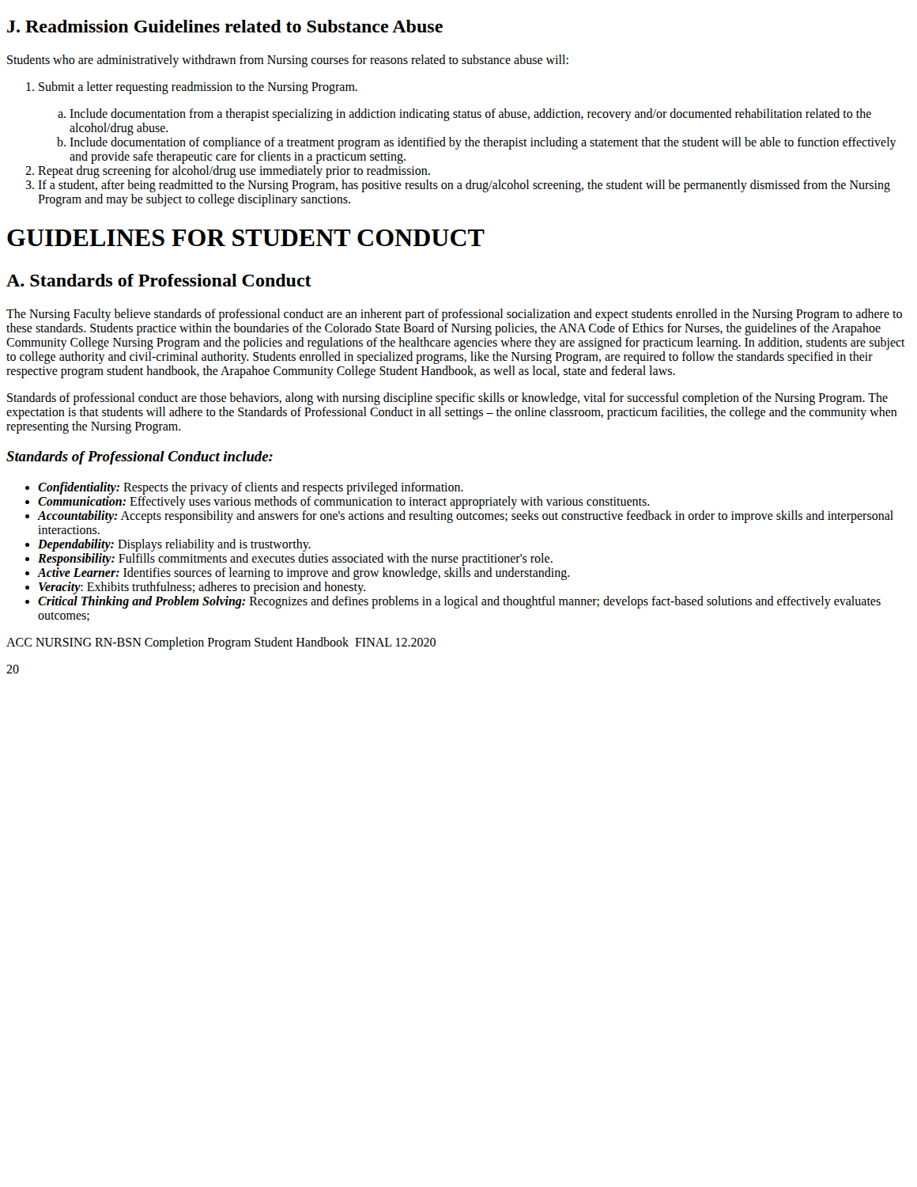J. Readmission Guidelines related to Substance Abuse
Students who are administratively withdrawn from Nursing courses for reasons related to substance abuse will:
Submit a letter requesting readmission to the Nursing Program.
Include documentation from a therapist specializing in addiction indicating status of abuse, addiction, recovery and/or documented rehabilitation related to the alcohol/drug abuse.
Include documentation of compliance of a treatment program as identified by the therapist including a statement that the student will be able to function effectively and provide safe therapeutic care for clients in a practicum setting.
Repeat drug screening for alcohol/drug use immediately prior to readmission.
If a student, after being readmitted to the Nursing Program, has positive results on a drug/alcohol screening, the student will be permanently dismissed from the Nursing Program and may be subject to college disciplinary sanctions.
GUIDELINES FOR STUDENT CONDUCT
A. Standards of Professional Conduct
The Nursing Faculty believe standards of professional conduct are an inherent part of professional socialization and expect students enrolled in the Nursing Program to adhere to these standards. Students practice within the boundaries of the Colorado State Board of Nursing policies, the ANA Code of Ethics for Nurses, the guidelines of the Arapahoe Community College Nursing Program and the policies and regulations of the healthcare agencies where they are assigned for practicum learning. In addition, students are subject to college authority and civil-criminal authority. Students enrolled in specialized programs, like the Nursing Program, are required to follow the standards specified in their respective program student handbook, the Arapahoe Community College Student Handbook, as well as local, state and federal laws.
Standards of professional conduct are those behaviors, along with nursing discipline specific skills or knowledge, vital for successful completion of the Nursing Program. The expectation is that students will adhere to the Standards of Professional Conduct in all settings – the online classroom, practicum facilities, the college and the community when representing the Nursing Program.
Standards of Professional Conduct include:
Confidentiality: Respects the privacy of clients and respects privileged information.
Communication: Effectively uses various methods of communication to interact appropriately with various constituents.
Accountability: Accepts responsibility and answers for one's actions and resulting outcomes; seeks out constructive feedback in order to improve skills and interpersonal interactions.
Dependability: Displays reliability and is trustworthy.
Responsibility: Fulfills commitments and executes duties associated with the nurse practitioner's role.
Active Learner: Identifies sources of learning to improve and grow knowledge, skills and understanding.
Veracity: Exhibits truthfulness; adheres to precision and honesty.
Critical Thinking and Problem Solving: Recognizes and defines problems in a logical and thoughtful manner; develops fact-based solutions and effectively evaluates outcomes;
ACC NURSING RN-BSN Completion Program Student Handbook FINAL 12.2020
20